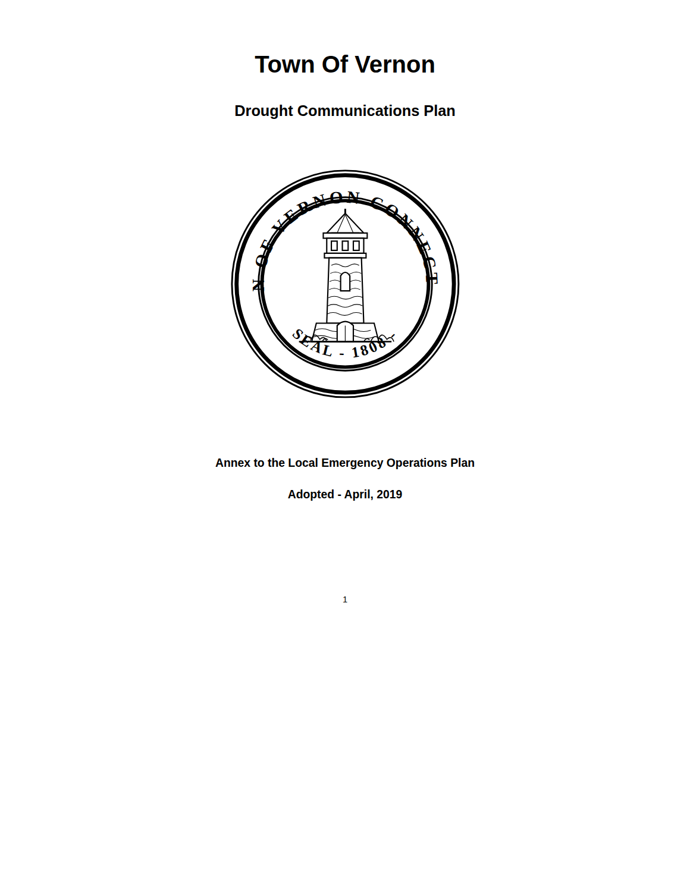Town Of Vernon
Drought Communications Plan
TOWN OF VERNON CONNECTICUT SEAL - 1808 -
Annex to the Local Emergency Operations Plan
Adopted - April, 2019
1